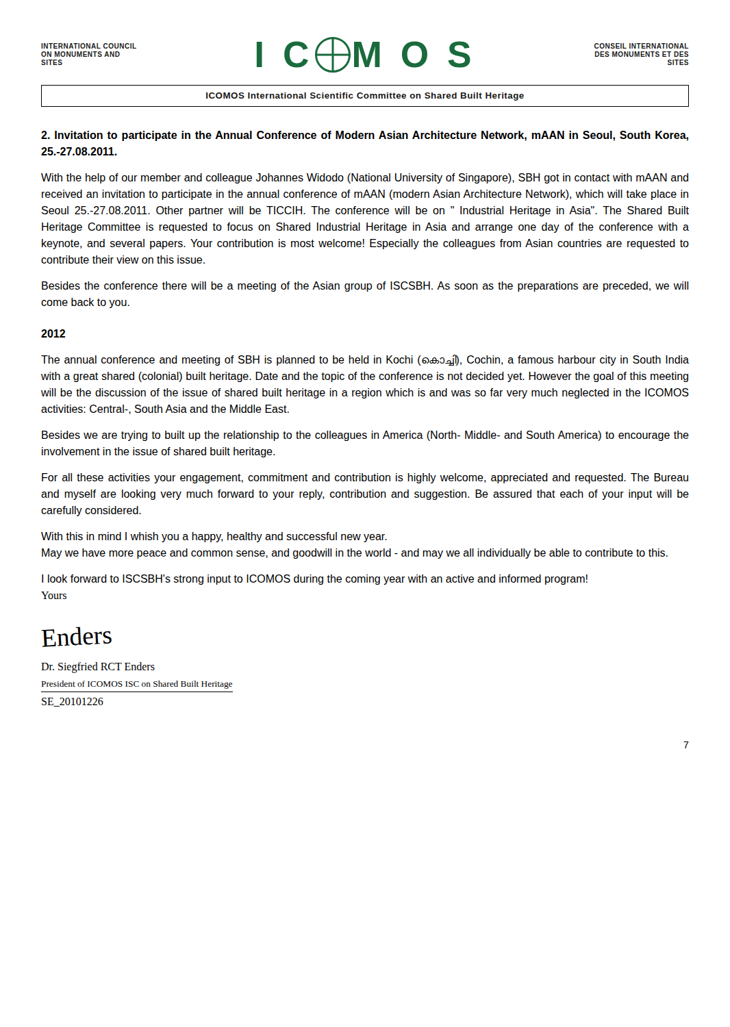International Council
on Monuments and Sites
I C M O S
Conseil International
des Monuments et des Sites
ICOMOS International Scientific Committee on Shared Built Heritage
2. Invitation to participate in the Annual Conference of Modern Asian Architecture Network, mAAN in Seoul, South Korea, 25.-27.08.2011.
With the help of our member and colleague Johannes Widodo (National University of Singapore), SBH got in contact with mAAN and received an invitation to participate in the annual conference of mAAN (modern Asian Architecture Network), which will take place in Seoul 25.-27.08.2011. Other partner will be TICCIH. The conference will be on " Industrial Heritage in Asia". The Shared Built Heritage Committee is requested to focus on Shared Industrial Heritage in Asia and arrange one day of the conference with a keynote, and several papers. Your contribution is most welcome! Especially the colleagues from Asian countries are requested to contribute their view on this issue.
Besides the conference there will be a meeting of the Asian group of ISCSBH. As soon as the preparations are preceded, we will come back to you.
2012
The annual conference and meeting of SBH is planned to be held in Kochi (കൊച്ചി), Cochin, a famous harbour city in South India with a great shared (colonial) built heritage. Date and the topic of the conference is not decided yet. However the goal of this meeting will be the discussion of the issue of shared built heritage in a region which is and was so far very much neglected in the ICOMOS activities: Central-, South Asia and the Middle East.
Besides we are trying to built up the relationship to the colleagues in America (North- Middle- and South America) to encourage the involvement in the issue of shared built heritage.
For all these activities your engagement, commitment and contribution is highly welcome, appreciated and requested. The Bureau and myself are looking very much forward to your reply, contribution and suggestion. Be assured that each of your input will be carefully considered.
With this in mind I whish you a happy, healthy and successful new year.
May we have more peace and common sense, and goodwill in the world - and may we all individually be able to contribute to this.
I look forward to ISCSBH's strong input to ICOMOS during the coming year with an active and informed program!
Yours
Enders
Dr. Siegfried RCT Enders
President of ICOMOS ISC on Shared Built Heritage
SE_20101226
7